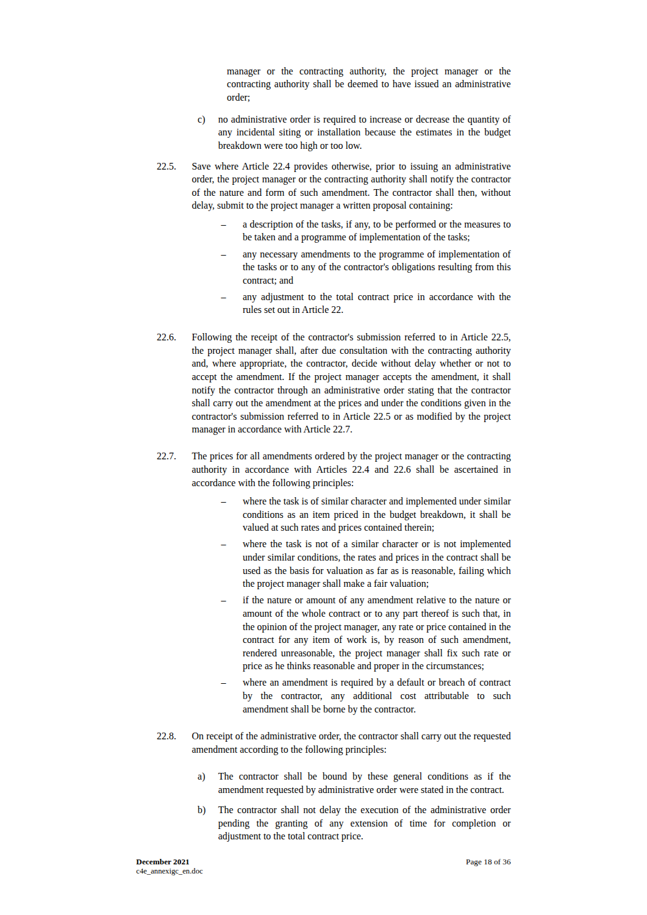manager or the contracting authority, the project manager or the contracting authority shall be deemed to have issued an administrative order;
c)
no administrative order is required to increase or decrease the quantity of any incidental siting or installation because the estimates in the budget breakdown were too high or too low.
22.5.
Save where Article 22.4 provides otherwise, prior to issuing an administrative order, the project manager or the contracting authority shall notify the contractor of the nature and form of such amendment. The contractor shall then, without delay, submit to the project manager a written proposal containing:
a description of the tasks, if any, to be performed or the measures to be taken and a programme of implementation of the tasks;
any necessary amendments to the programme of implementation of the tasks or to any of the contractor's obligations resulting from this contract; and
any adjustment to the total contract price in accordance with the rules set out in Article 22.
22.6.
Following the receipt of the contractor's submission referred to in Article 22.5, the project manager shall, after due consultation with the contracting authority and, where appropriate, the contractor, decide without delay whether or not to accept the amendment. If the project manager accepts the amendment, it shall notify the contractor through an administrative order stating that the contractor shall carry out the amendment at the prices and under the conditions given in the contractor's submission referred to in Article 22.5 or as modified by the project manager in accordance with Article 22.7.
22.7.
The prices for all amendments ordered by the project manager or the contracting authority in accordance with Articles 22.4 and 22.6 shall be ascertained in accordance with the following principles:
where the task is of similar character and implemented under similar conditions as an item priced in the budget breakdown, it shall be valued at such rates and prices contained therein;
where the task is not of a similar character or is not implemented under similar conditions, the rates and prices in the contract shall be used as the basis for valuation as far as is reasonable, failing which the project manager shall make a fair valuation;
if the nature or amount of any amendment relative to the nature or amount of the whole contract or to any part thereof is such that, in the opinion of the project manager, any rate or price contained in the contract for any item of work is, by reason of such amendment, rendered unreasonable, the project manager shall fix such rate or price as he thinks reasonable and proper in the circumstances;
where an amendment is required by a default or breach of contract by the contractor, any additional cost attributable to such amendment shall be borne by the contractor.
22.8.
On receipt of the administrative order, the contractor shall carry out the requested amendment according to the following principles:
a)
The contractor shall be bound by these general conditions as if the amendment requested by administrative order were stated in the contract.
b)
The contractor shall not delay the execution of the administrative order pending the granting of any extension of time for completion or adjustment to the total contract price.
December 2021
c4e_annexigc_en.doc
Page 18 of 36